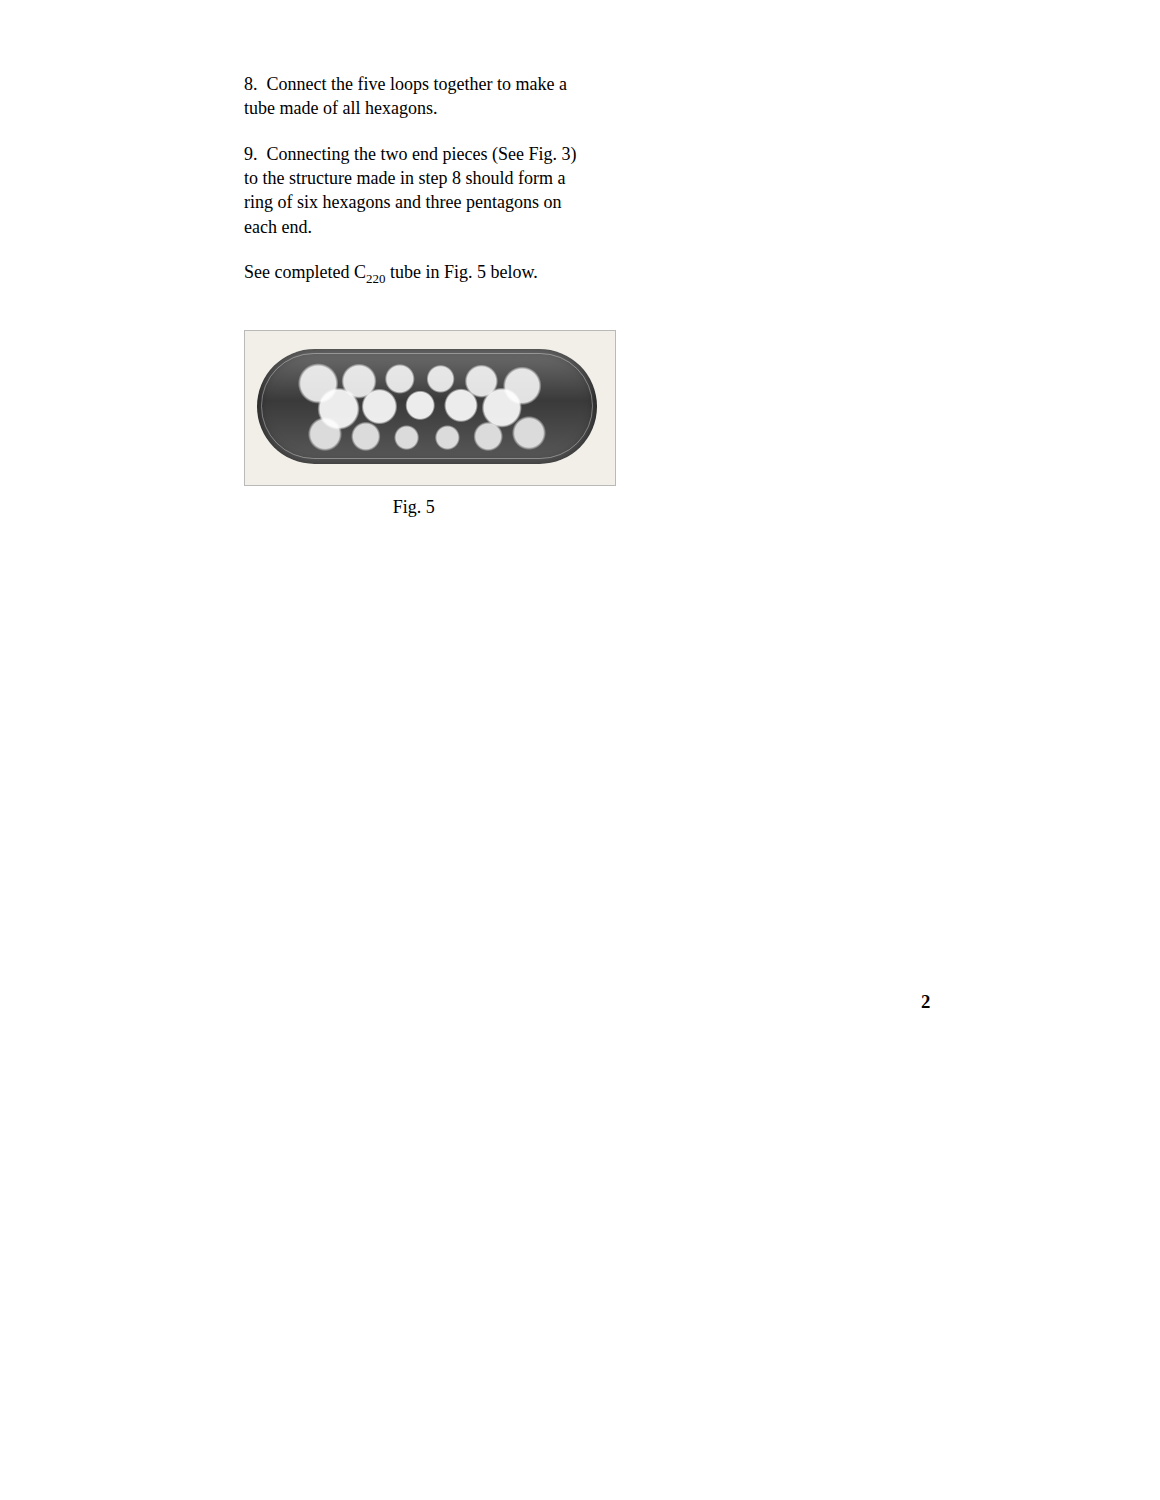8. Connect the five loops together to make a tube made of all hexagons.
9. Connecting the two end pieces (See Fig. 3) to the structure made in step 8 should form a ring of six hexagons and three pentagons on each end.
See completed C220 tube in Fig. 5 below.
Fig. 5
2